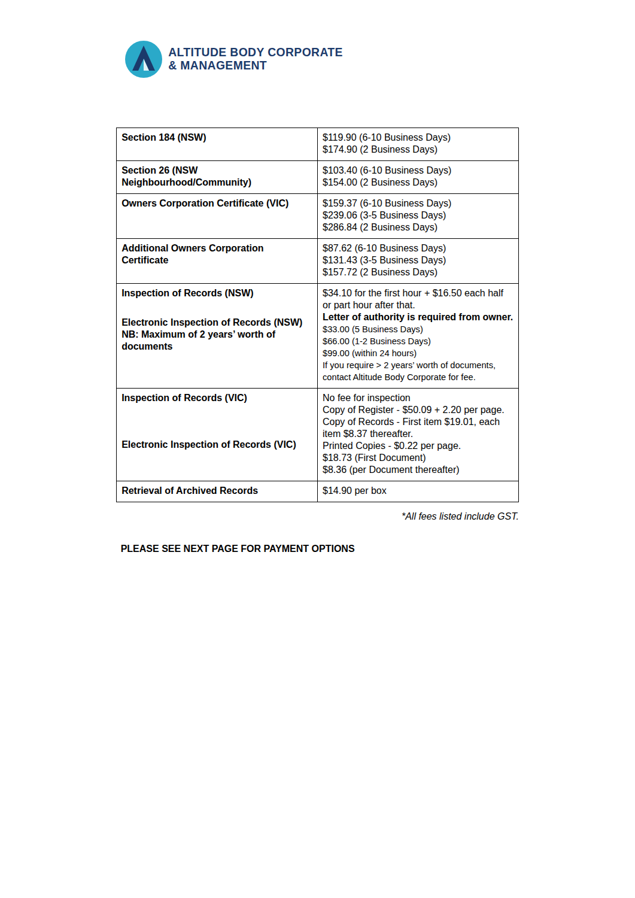Altitude Body Corporate & Management
| Section 184 (NSW) | $119.90 (6-10 Business Days) $174.90 (2 Business Days) |
| Section 26 (NSW Neighbourhood/Community) | $103.40 (6-10 Business Days) $154.00 (2 Business Days) |
| Owners Corporation Certificate (VIC) | $159.37 (6-10 Business Days) $239.06 (3-5 Business Days) $286.84 (2 Business Days) |
| Additional Owners Corporation Certificate | $87.62 (6-10 Business Days) $131.43 (3-5 Business Days) $157.72 (2 Business Days) |
| Inspection of Records (NSW) Electronic Inspection of Records (NSW) NB: Maximum of 2 years’ worth of documents | $34.10 for the first hour + $16.50 each half or part hour after that. Letter of authority is required from owner. $33.00 (5 Business Days) $66.00 (1-2 Business Days) $99.00 (within 24 hours) If you require > 2 years’ worth of documents, contact Altitude Body Corporate for fee. |
| Inspection of Records (VIC) Electronic Inspection of Records (VIC) | No fee for inspection Copy of Register - $50.09 + 2.20 per page. Copy of Records - First item $19.01, each item $8.37 thereafter. Printed Copies - $0.22 per page. $18.73 (First Document) $8.36 (per Document thereafter) |
| Retrieval of Archived Records | $14.90 per box |
*All fees listed include GST.
PLEASE SEE NEXT PAGE FOR PAYMENT OPTIONS